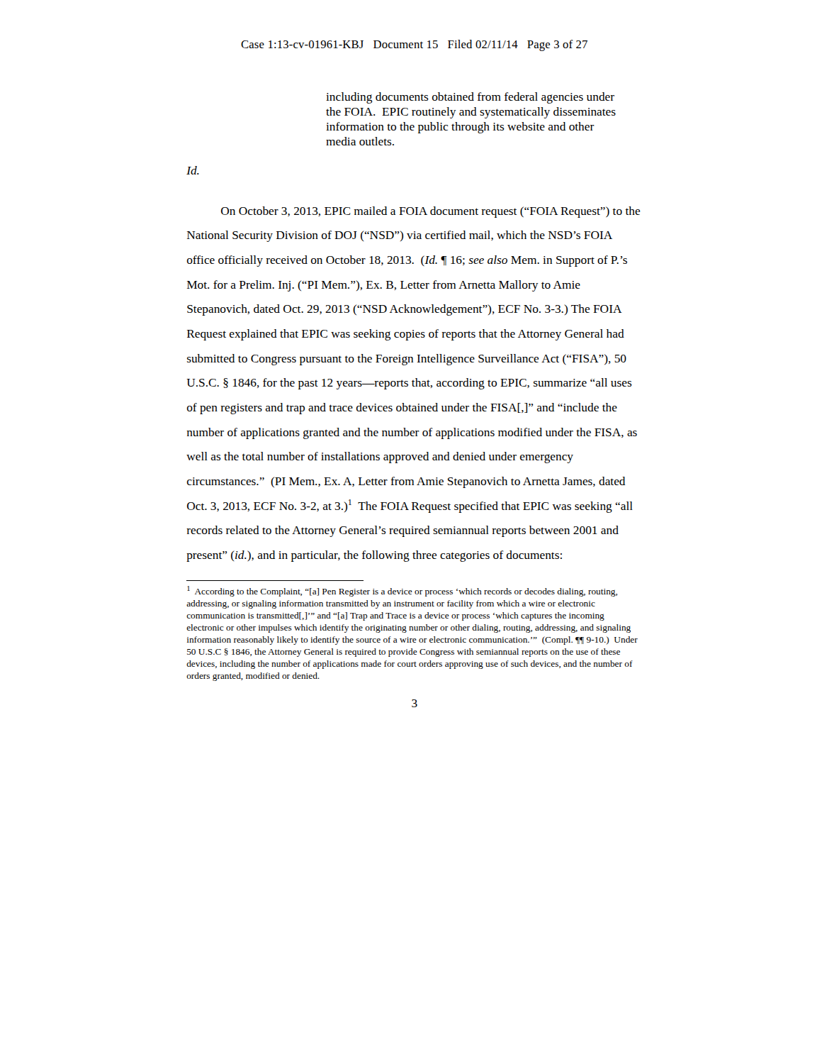Case 1:13-cv-01961-KBJ Document 15 Filed 02/11/14 Page 3 of 27
including documents obtained from federal agencies under the FOIA. EPIC routinely and systematically disseminates information to the public through its website and other media outlets.
Id.
On October 3, 2013, EPIC mailed a FOIA document request (“FOIA Request”) to the National Security Division of DOJ (“NSD”) via certified mail, which the NSD’s FOIA office officially received on October 18, 2013. (Id. ¶ 16; see also Mem. in Support of P.’s Mot. for a Prelim. Inj. (“PI Mem.”), Ex. B, Letter from Arnetta Mallory to Amie Stepanovich, dated Oct. 29, 2013 (“NSD Acknowledgement”), ECF No. 3-3.) The FOIA Request explained that EPIC was seeking copies of reports that the Attorney General had submitted to Congress pursuant to the Foreign Intelligence Surveillance Act (“FISA”), 50 U.S.C. § 1846, for the past 12 years—reports that, according to EPIC, summarize “all uses of pen registers and trap and trace devices obtained under the FISA[,]” and “include the number of applications granted and the number of applications modified under the FISA, as well as the total number of installations approved and denied under emergency circumstances.” (PI Mem., Ex. A, Letter from Amie Stepanovich to Arnetta James, dated Oct. 3, 2013, ECF No. 3-2, at 3.)1 The FOIA Request specified that EPIC was seeking “all records related to the Attorney General’s required semiannual reports between 2001 and present” (id.), and in particular, the following three categories of documents:
1 According to the Complaint, “[a] Pen Register is a device or process ‘which records or decodes dialing, routing, addressing, or signaling information transmitted by an instrument or facility from which a wire or electronic communication is transmitted[,]’” and “[a] Trap and Trace is a device or process ‘which captures the incoming electronic or other impulses which identify the originating number or other dialing, routing, addressing, and signaling information reasonably likely to identify the source of a wire or electronic communication.’” (Compl. ¶¶ 9-10.) Under 50 U.S.C § 1846, the Attorney General is required to provide Congress with semiannual reports on the use of these devices, including the number of applications made for court orders approving use of such devices, and the number of orders granted, modified or denied.
3